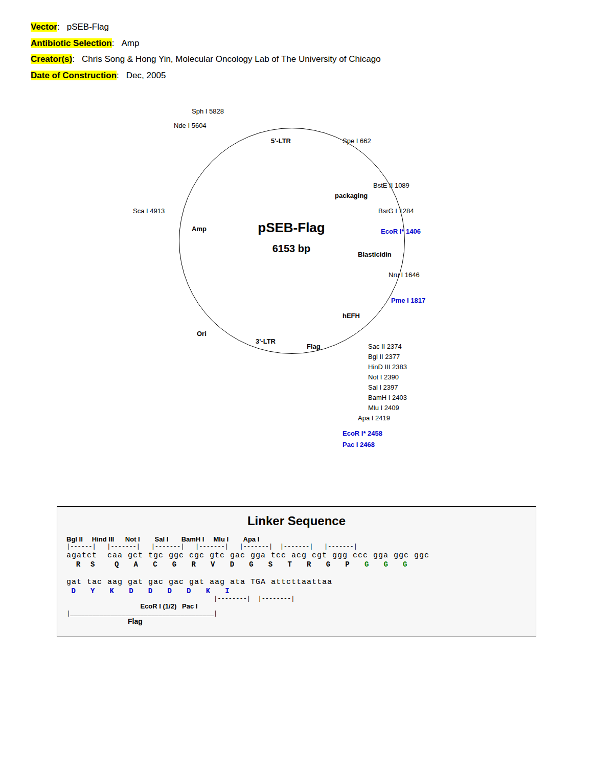Vector:pSEB-Flag
Antibiotic Selection:Amp
Creator(s):Chris Song & Hong Yin, Molecular Oncology Lab of The University of Chicago
Date of Construction:Dec, 2005
pSEB-Flag
6153 bp
5'-LTR
3'-LTR
Amp
Ori
packaging
Blasticidin
hEFH
Flag
Sph I 5828
Nde I 5604
Sca I 4913
Spe I 662
BstE II 1089
BsrG I 1284
EcoR I* 1406
Nru I 1646
Pme I 1817
Sac II 2374
Bgl II 2377
HinD III 2383
Not I 2390
Sal I 2397
BamH I 2403
Mlu I 2409
Apa I 2419
EcoR I* 2458
Pac I 2468
Linker Sequence
Bgl II Hind III Not I Sal I BamH I Mlu I Apa I
|------| |-------| |-------| |-------| |-------| |-------| |-------|
agatct caa gct tgc ggc cgc gtc gac gga tcc acg cgt ggg ccc gga ggc ggc
R S Q A C G R V D G S T R G P G G G
gat tac aag gat gac gac gat aag ata TGA attcttaattaa
D Y K D D D D K I
|--------| |--------|
EcoR I (1/2) Pac I
|_______________________________________|
Flag